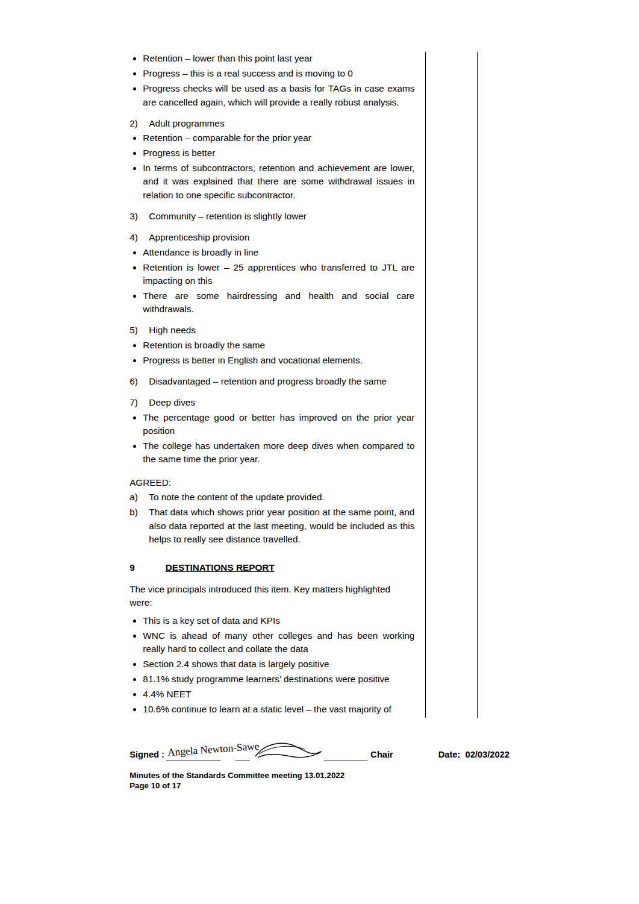Retention – lower than this point last year
Progress – this is a real success and is moving to 0
Progress checks will be used as a basis for TAGs in case exams are cancelled again, which will provide a really robust analysis.
2)
Adult programmes
Retention – comparable for the prior year
Progress is better
In terms of subcontractors, retention and achievement are lower, and it was explained that there are some withdrawal issues in relation to one specific subcontractor.
3)
Community – retention is slightly lower
4)
Apprenticeship provision
Attendance is broadly in line
Retention is lower – 25 apprentices who transferred to JTL are impacting on this
There are some hairdressing and health and social care withdrawals.
5)
High needs
Retention is broadly the same
Progress is better in English and vocational elements.
6)
Disadvantaged – retention and progress broadly the same
7)
Deep dives
The percentage good or better has improved on the prior year position
The college has undertaken more deep dives when compared to the same time the prior year.
AGREED:
a) To note the content of the update provided.
b) That data which shows prior year position at the same point, and also data reported at the last meeting, would be included as this helps to really see distance travelled.
9
DESTINATIONS REPORT
The vice principals introduced this item. Key matters highlighted were:
This is a key set of data and KPIs
WNC is ahead of many other colleges and has been working really hard to collect and collate the data
Section 2.4 shows that data is largely positive
81.1% study programme learners’ destinations were positive
4.4% NEET
10.6% continue to learn at a static level – the vast majority of
Signed : Angela Newton-Sawe Chair Date: 02/03/2022
Minutes of the Standards Committee meeting 13.01.2022
Page 10 of 17